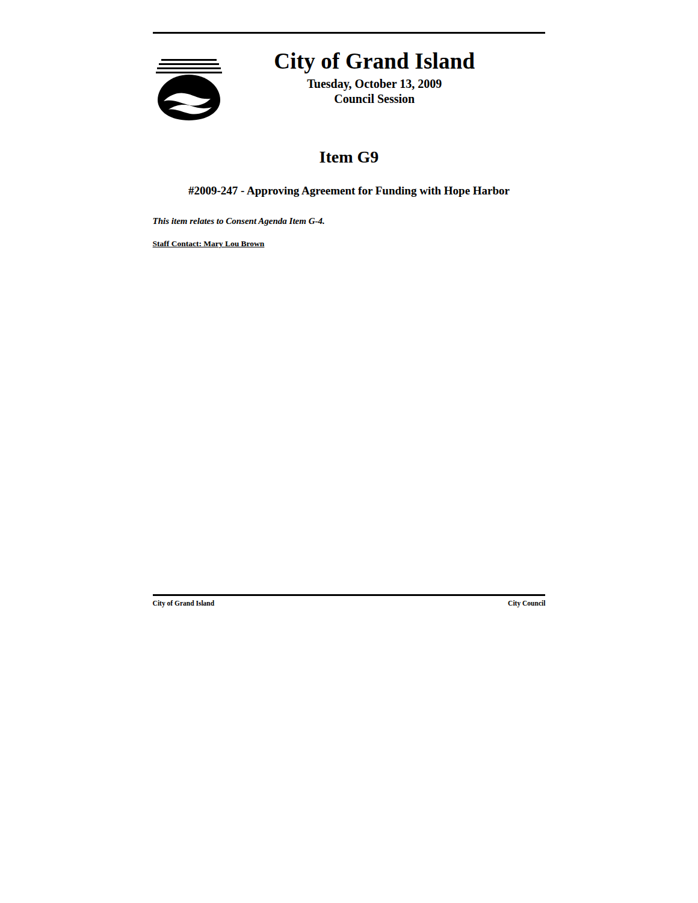City of Grand Island
Tuesday, October 13, 2009
Council Session
Item G9
#2009-247 - Approving Agreement for Funding with Hope Harbor
This item relates to Consent Agenda Item G-4.
Staff Contact: Mary Lou Brown
City of Grand Island
City Council